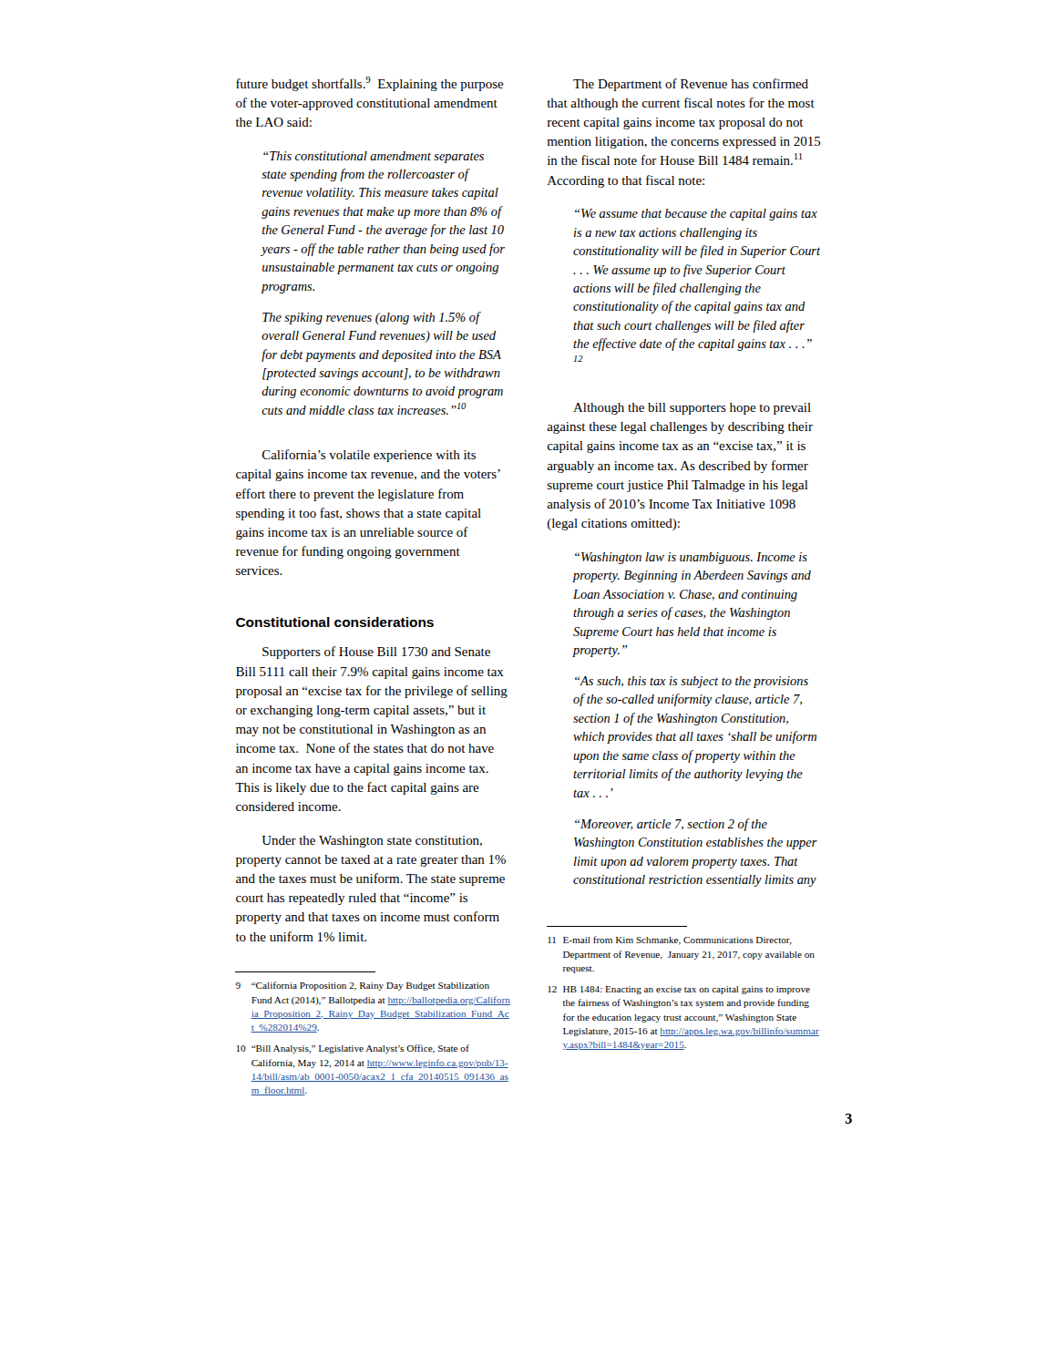future budget shortfalls.9 Explaining the purpose of the voter-approved constitutional amendment the LAO said:
“This constitutional amendment separates state spending from the rollercoaster of revenue volatility. This measure takes capital gains revenues that make up more than 8% of the General Fund - the average for the last 10 years - off the table rather than being used for unsustainable permanent tax cuts or ongoing programs.
The spiking revenues (along with 1.5% of overall General Fund revenues) will be used for debt payments and deposited into the BSA [protected savings account], to be withdrawn during economic downturns to avoid program cuts and middle class tax increases.”10
California’s volatile experience with its capital gains income tax revenue, and the voters’ effort there to prevent the legislature from spending it too fast, shows that a state capital gains income tax is an unreliable source of revenue for funding ongoing government services.
Constitutional considerations
Supporters of House Bill 1730 and Senate Bill 5111 call their 7.9% capital gains income tax proposal an “excise tax for the privilege of selling or exchanging long-term capital assets,” but it may not be constitutional in Washington as an income tax. None of the states that do not have an income tax have a capital gains income tax. This is likely due to the fact capital gains are considered income.
Under the Washington state constitution, property cannot be taxed at a rate greater than 1% and the taxes must be uniform. The state supreme court has repeatedly ruled that “income” is property and that taxes on income must conform to the uniform 1% limit.
9
“California Proposition 2, Rainy Day Budget Stabilization Fund Act (2014),” Ballotpedia at http://ballotpedia.org/California_Proposition_2,_Rainy_Day_Budget_Stabilization_Fund_Act_%282014%29.
10
“Bill Analysis,” Legislative Analyst’s Office, State of California, May 12, 2014 at http://www.leginfo.ca.gov/pub/13-14/bill/asm/ab_0001-0050/acax2_1_cfa_20140515_091436_asm_floor.html.
The Department of Revenue has confirmed that although the current fiscal notes for the most recent capital gains income tax proposal do not mention litigation, the concerns expressed in 2015 in the fiscal note for House Bill 1484 remain.11 According to that fiscal note:
“We assume that because the capital gains tax is a new tax actions challenging its constitutionality will be filed in Superior Court . . . We assume up to five Superior Court actions will be filed challenging the constitutionality of the capital gains tax and that such court challenges will be filed after the effective date of the capital gains tax . . .” 12
Although the bill supporters hope to prevail against these legal challenges by describing their capital gains income tax as an “excise tax,” it is arguably an income tax. As described by former supreme court justice Phil Talmadge in his legal analysis of 2010’s Income Tax Initiative 1098 (legal citations omitted):
“Washington law is unambiguous. Income is property. Beginning in Aberdeen Savings and Loan Association v. Chase, and continuing through a series of cases, the Washington Supreme Court has held that income is property.”
“As such, this tax is subject to the provisions of the so-called uniformity clause, article 7, section 1 of the Washington Constitution, which provides that all taxes ‘shall be uniform upon the same class of property within the territorial limits of the authority levying the tax . . .’
“Moreover, article 7, section 2 of the Washington Constitution establishes the upper limit upon ad valorem property taxes. That constitutional restriction essentially limits any
11
E-mail from Kim Schmanke, Communications Director, Department of Revenue, January 21, 2017, copy available on request.
12
HB 1484: Enacting an excise tax on capital gains to improve the fairness of Washington’s tax system and provide funding for the education legacy trust account,” Washington State Legislature, 2015-16 at http://apps.leg.wa.gov/billinfo/summary.aspx?bill=1484&year=2015.
3